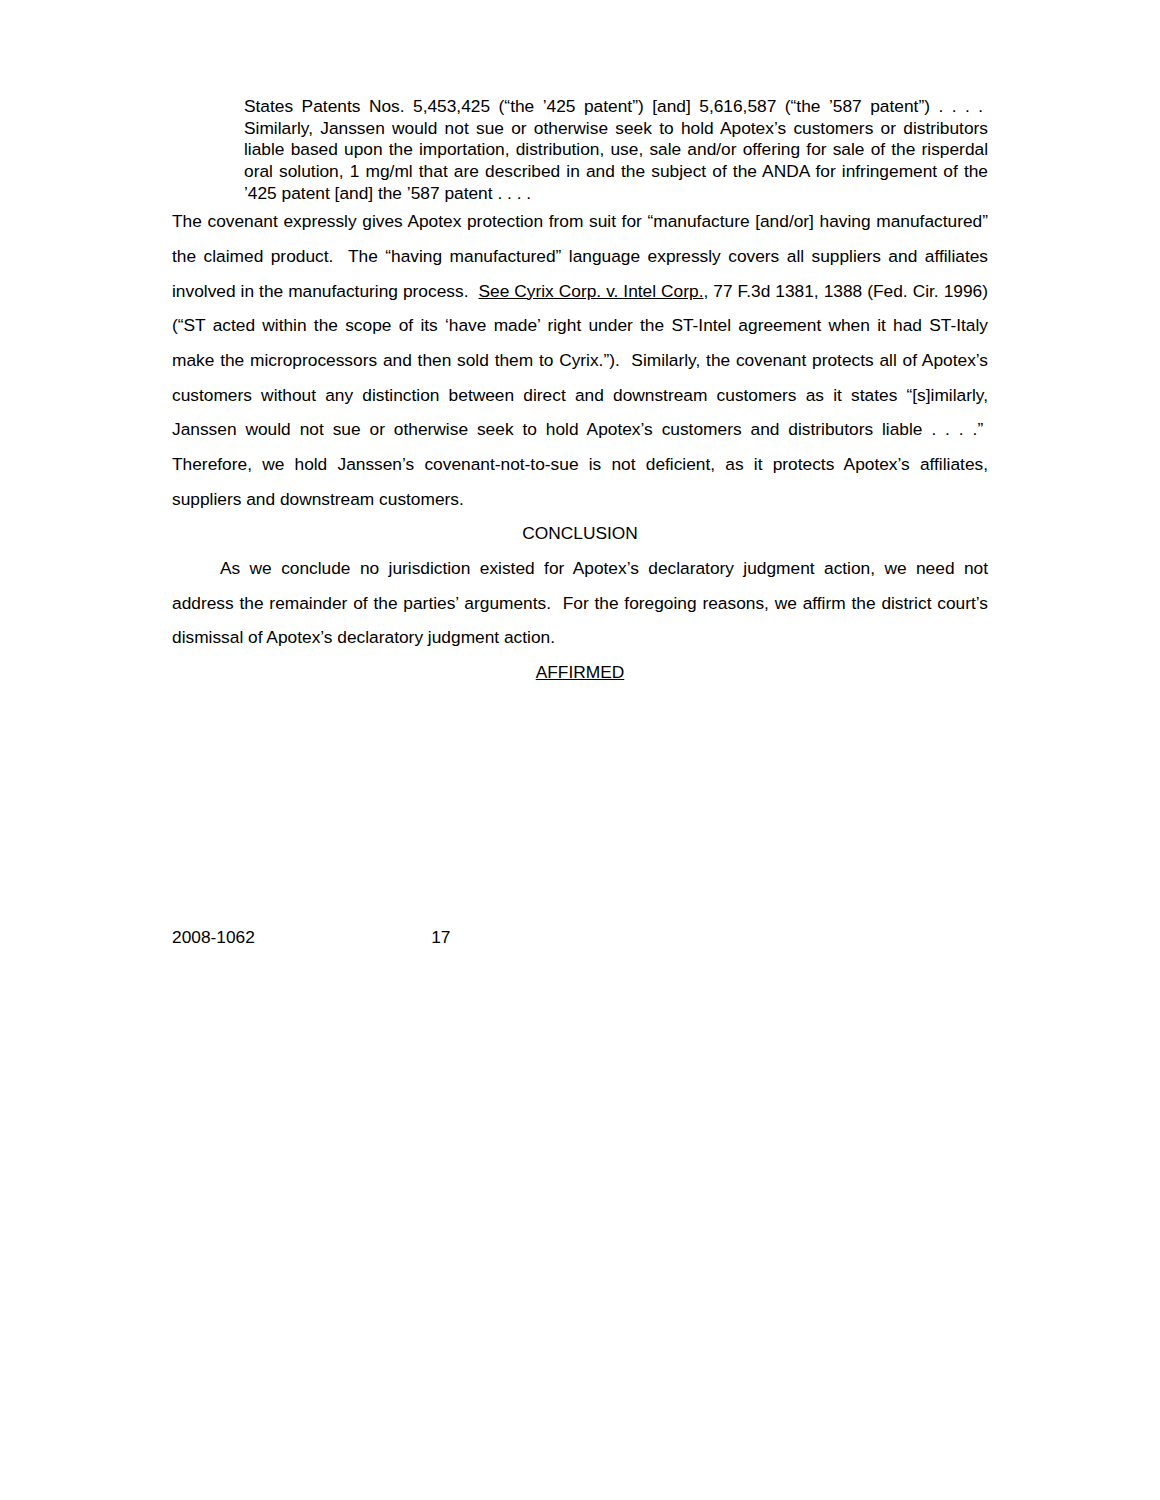States Patents Nos. 5,453,425 (“the ’425 patent”) [and] 5,616,587 (“the ’587 patent”) . . . . Similarly, Janssen would not sue or otherwise seek to hold Apotex’s customers or distributors liable based upon the importation, distribution, use, sale and/or offering for sale of the risperdal oral solution, 1 mg/ml that are described in and the subject of the ANDA for infringement of the ’425 patent [and] the ’587 patent . . . .
The covenant expressly gives Apotex protection from suit for “manufacture [and/or] having manufactured” the claimed product. The “having manufactured” language expressly covers all suppliers and affiliates involved in the manufacturing process. See Cyrix Corp. v. Intel Corp., 77 F.3d 1381, 1388 (Fed. Cir. 1996) (“ST acted within the scope of its ‘have made’ right under the ST-Intel agreement when it had ST-Italy make the microprocessors and then sold them to Cyrix.”). Similarly, the covenant protects all of Apotex’s customers without any distinction between direct and downstream customers as it states “[s]imilarly, Janssen would not sue or otherwise seek to hold Apotex’s customers and distributors liable . . . .” Therefore, we hold Janssen’s covenant-not-to-sue is not deficient, as it protects Apotex’s affiliates, suppliers and downstream customers.
CONCLUSION
As we conclude no jurisdiction existed for Apotex’s declaratory judgment action, we need not address the remainder of the parties’ arguments. For the foregoing reasons, we affirm the district court’s dismissal of Apotex’s declaratory judgment action.
AFFIRMED
2008-1062 17